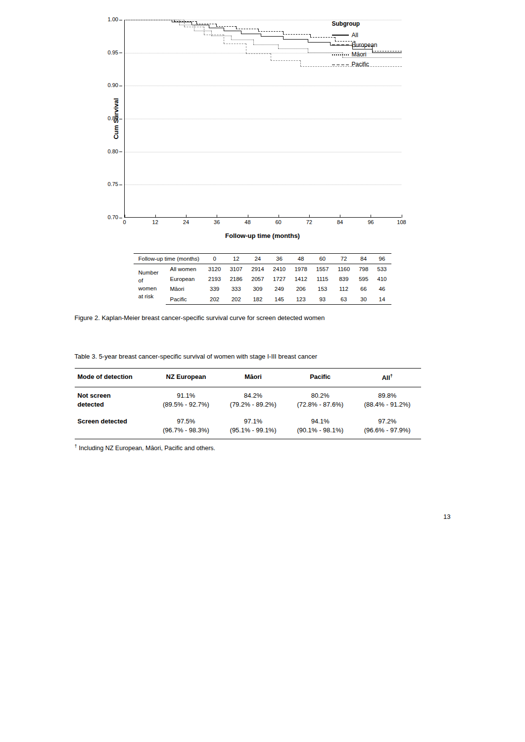Cum Survival
1.00
0.95
0.90
0.85
0.80
0.75
0.70
0
12
24
36
48
60
72
84
96
108
Subgroup
All
European
Māori
Pacific
Follow-up time (months)
| Follow-up time (months) | 0 | 12 | 24 | 36 | 48 | 60 | 72 | 84 | 96 |
| --- | --- | --- | --- | --- | --- | --- | --- | --- | --- |
| Number of women at risk | All women | 3120 | 3107 | 2914 | 2410 | 1978 | 1557 | 1160 | 798 | 533 |
| European | 2193 | 2186 | 2057 | 1727 | 1412 | 1115 | 839 | 595 | 410 |
| Māori | 339 | 333 | 309 | 249 | 206 | 153 | 112 | 66 | 46 |
| Pacific | 202 | 202 | 182 | 145 | 123 | 93 | 63 | 30 | 14 |
Figure 2. Kaplan-Meier breast cancer-specific survival curve for screen detected women
Table 3. 5-year breast cancer-specific survival of women with stage I-III breast cancer
| Mode of detection | NZ European | Māori | Pacific | All † |
| --- | --- | --- | --- | --- |
| Not screen detected | 91.1% (89.5% - 92.7%) | 84.2% (79.2% - 89.2%) | 80.2% (72.8% - 87.6%) | 89.8% (88.4% - 91.2%) |
| Screen detected | 97.5% (96.7% - 98.3%) | 97.1% (95.1% - 99.1%) | 94.1% (90.1% - 98.1%) | 97.2% (96.6% - 97.9%) |
† Including NZ European, Māori, Pacific and others.
13